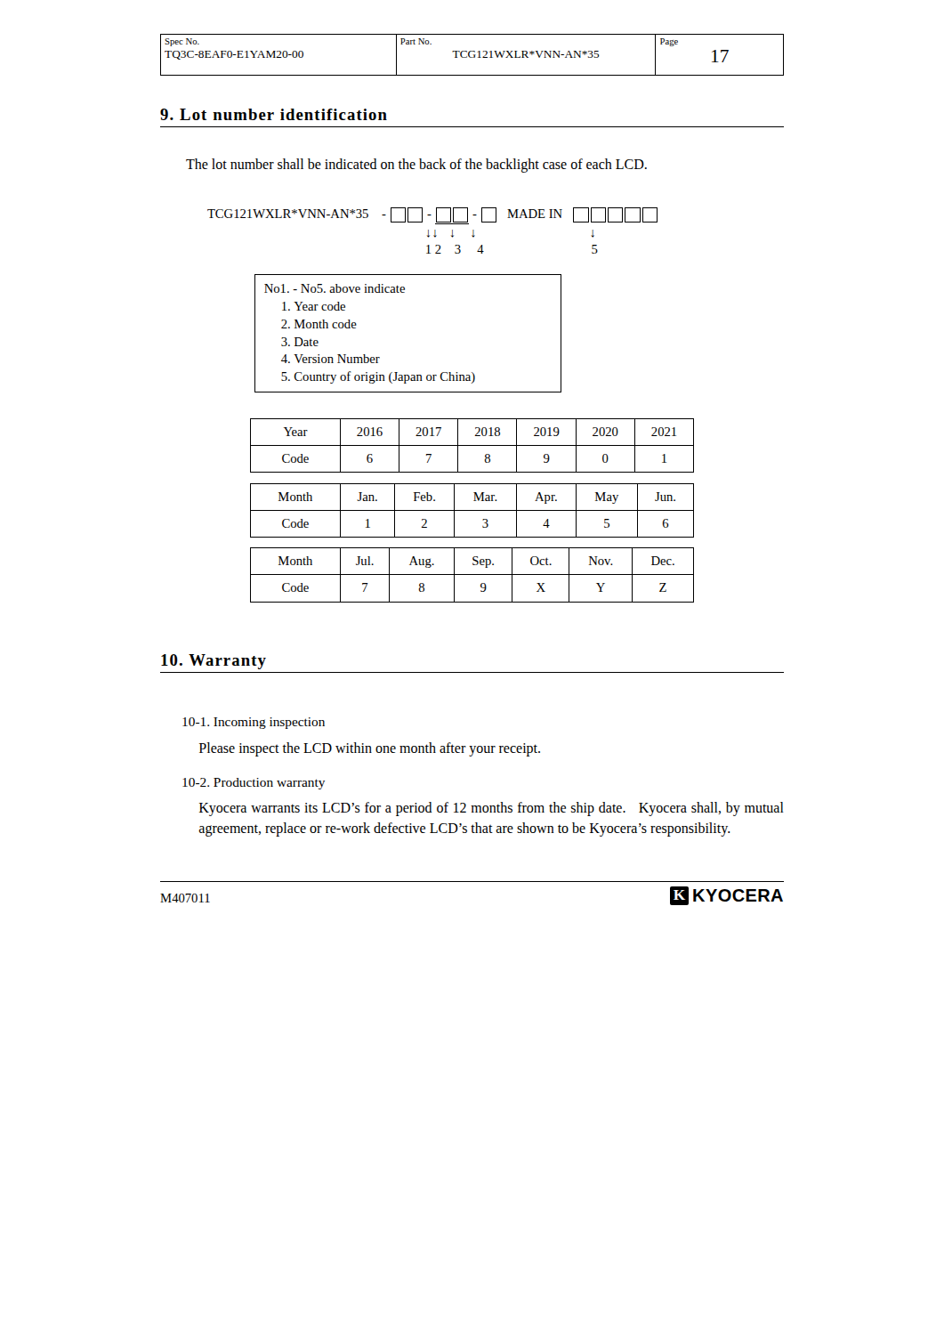| Spec No. TQ3C-8EAF0-E1YAM20-00 | Part No. TCG121WXLR*VNN-AN*35 | Page 17 |
9. Lot number identification
The lot number shall be indicated on the back of the backlight case of each LCD.
TCG121WXLR*VNN-AN*35 - - - MADE IN
↓↓ ↓ ↓ ↓
1 2 3 4 5
| No1. - No5. above indicate Year code Month code Date Version Number Country of origin (Japan or China) |
| Year | 2016 | 2017 | 2018 | 2019 | 2020 | 2021 |
| Code | 6 | 7 | 8 | 9 | 0 | 1 |
| Month | Jan. | Feb. | Mar. | Apr. | May | Jun. |
| Code | 1 | 2 | 3 | 4 | 5 | 6 |
| Month | Jul. | Aug. | Sep. | Oct. | Nov. | Dec. |
| Code | 7 | 8 | 9 | X | Y | Z |
10. Warranty
10-1. Incoming inspection
Please inspect the LCD within one month after your receipt.
10-2. Production warranty
Kyocera warrants its LCD’s for a period of 12 months from the ship date. Kyocera shall, by mutual agreement, replace or re-work defective LCD’s that are shown to be Kyocera’s responsibility.
M407011
K KYOCERA